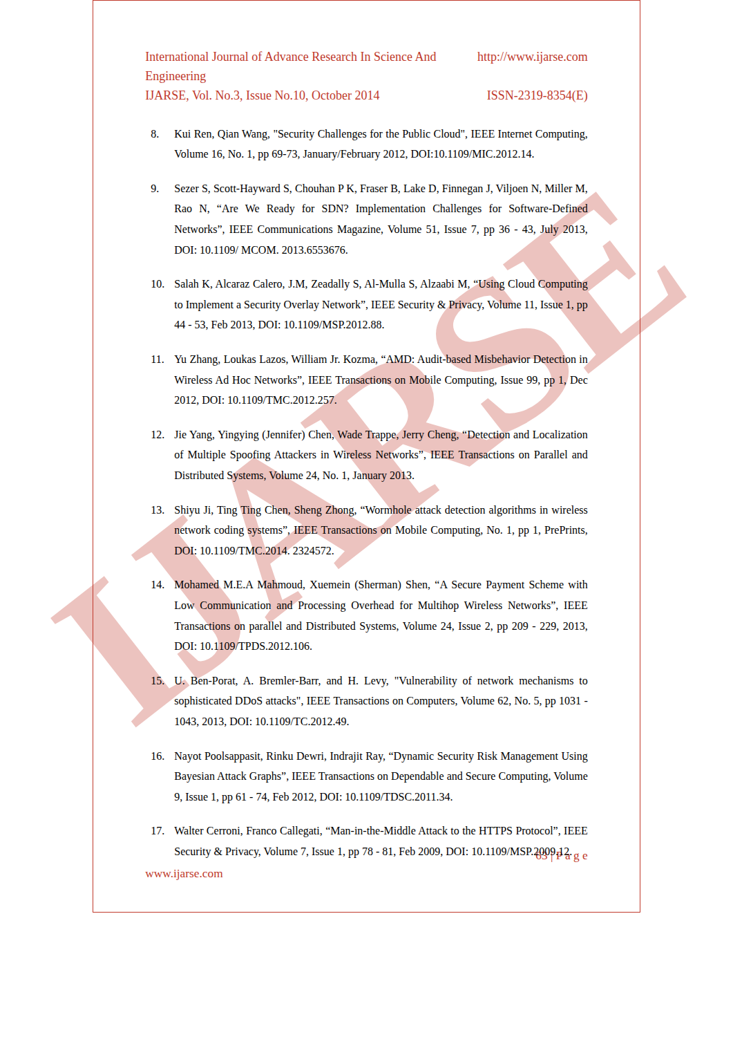IJARSE
International Journal of Advance Research In Science And Engineering http://www.ijarse.com
IJARSE, Vol. No.3, Issue No.10, October 2014 ISSN-2319-8354(E)
Kui Ren, Qian Wang, "Security Challenges for the Public Cloud", IEEE Internet Computing, Volume 16, No. 1, pp 69-73, January/February 2012, DOI:10.1109/MIC.2012.14.
Sezer S, Scott-Hayward S, Chouhan P K, Fraser B, Lake D, Finnegan J, Viljoen N, Miller M, Rao N, “Are We Ready for SDN? Implementation Challenges for Software-Defined Networks”, IEEE Communications Magazine, Volume 51, Issue 7, pp 36 - 43, July 2013, DOI: 10.1109/ MCOM. 2013.6553676.
Salah K, Alcaraz Calero, J.M, Zeadally S, Al-Mulla S, Alzaabi M, “Using Cloud Computing to Implement a Security Overlay Network”, IEEE Security & Privacy, Volume 11, Issue 1, pp 44 - 53, Feb 2013, DOI: 10.1109/MSP.2012.88.
Yu Zhang, Loukas Lazos, William Jr. Kozma, “AMD: Audit-based Misbehavior Detection in Wireless Ad Hoc Networks”, IEEE Transactions on Mobile Computing, Issue 99, pp 1, Dec 2012, DOI: 10.1109/TMC.2012.257.
Jie Yang, Yingying (Jennifer) Chen, Wade Trappe, Jerry Cheng, “Detection and Localization of Multiple Spoofing Attackers in Wireless Networks”, IEEE Transactions on Parallel and Distributed Systems, Volume 24, No. 1, January 2013.
Shiyu Ji, Ting Ting Chen, Sheng Zhong, “Wormhole attack detection algorithms in wireless network coding systems”, IEEE Transactions on Mobile Computing, No. 1, pp 1, PrePrints, DOI: 10.1109/TMC.2014. 2324572.
Mohamed M.E.A Mahmoud, Xuemein (Sherman) Shen, “A Secure Payment Scheme with Low Communication and Processing Overhead for Multihop Wireless Networks”, IEEE Transactions on parallel and Distributed Systems, Volume 24, Issue 2, pp 209 - 229, 2013, DOI: 10.1109/TPDS.2012.106.
U. Ben-Porat, A. Bremler-Barr, and H. Levy, "Vulnerability of network mechanisms to sophisticated DDoS attacks", IEEE Transactions on Computers, Volume 62, No. 5, pp 1031 - 1043, 2013, DOI: 10.1109/TC.2012.49.
Nayot Poolsappasit, Rinku Dewri, Indrajit Ray, “Dynamic Security Risk Management Using Bayesian Attack Graphs”, IEEE Transactions on Dependable and Secure Computing, Volume 9, Issue 1, pp 61 - 74, Feb 2012, DOI: 10.1109/TDSC.2011.34.
Walter Cerroni, Franco Callegati, “Man-in-the-Middle Attack to the HTTPS Protocol”, IEEE Security & Privacy, Volume 7, Issue 1, pp 78 - 81, Feb 2009, DOI: 10.1109/MSP.2009.12.
63 | P a g e
www.ijarse.com